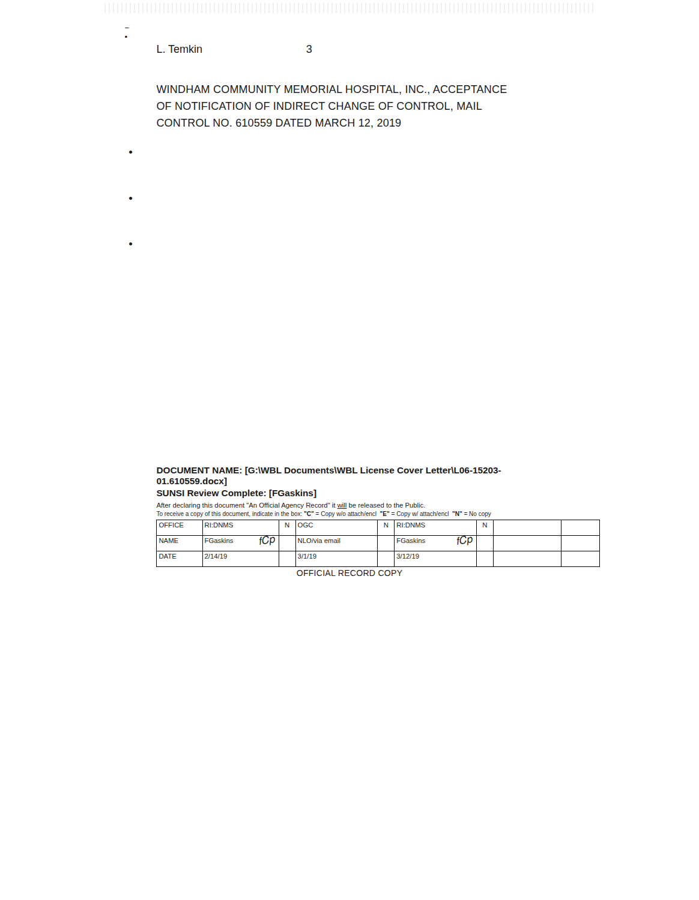− •
•
•
•
L. Temkin
3
WINDHAM COMMUNITY MEMORIAL HOSPITAL, INC., ACCEPTANCE OF NOTIFICATION OF INDIRECT CHANGE OF CONTROL, MAIL CONTROL NO. 610559 DATED MARCH 12, 2019
DOCUMENT NAME: [G:\WBL Documents\WBL License Cover Letter\L06-15203-01.610559.docx]
SUNSI Review Complete: [FGaskins]
After declaring this document "An Official Agency Record" it will be released to the Public.
To receive a copy of this document, indicate in the box: "C" = Copy w/o attach/encl "E" = Copy w/ attach/encl "N" = No copy
| OFFICE | RI:DNMS | N | OGC | N | RI:DNMS | N | | |
| NAME | FGaskins 𝑓𝐶𝑝 | | NLO/via email | | FGaskins 𝑓𝐶𝑝 | | | |
| DATE | 2/14/19 | | 3/1/19 | | 3/12/19 | | | |
OFFICIAL RECORD COPY